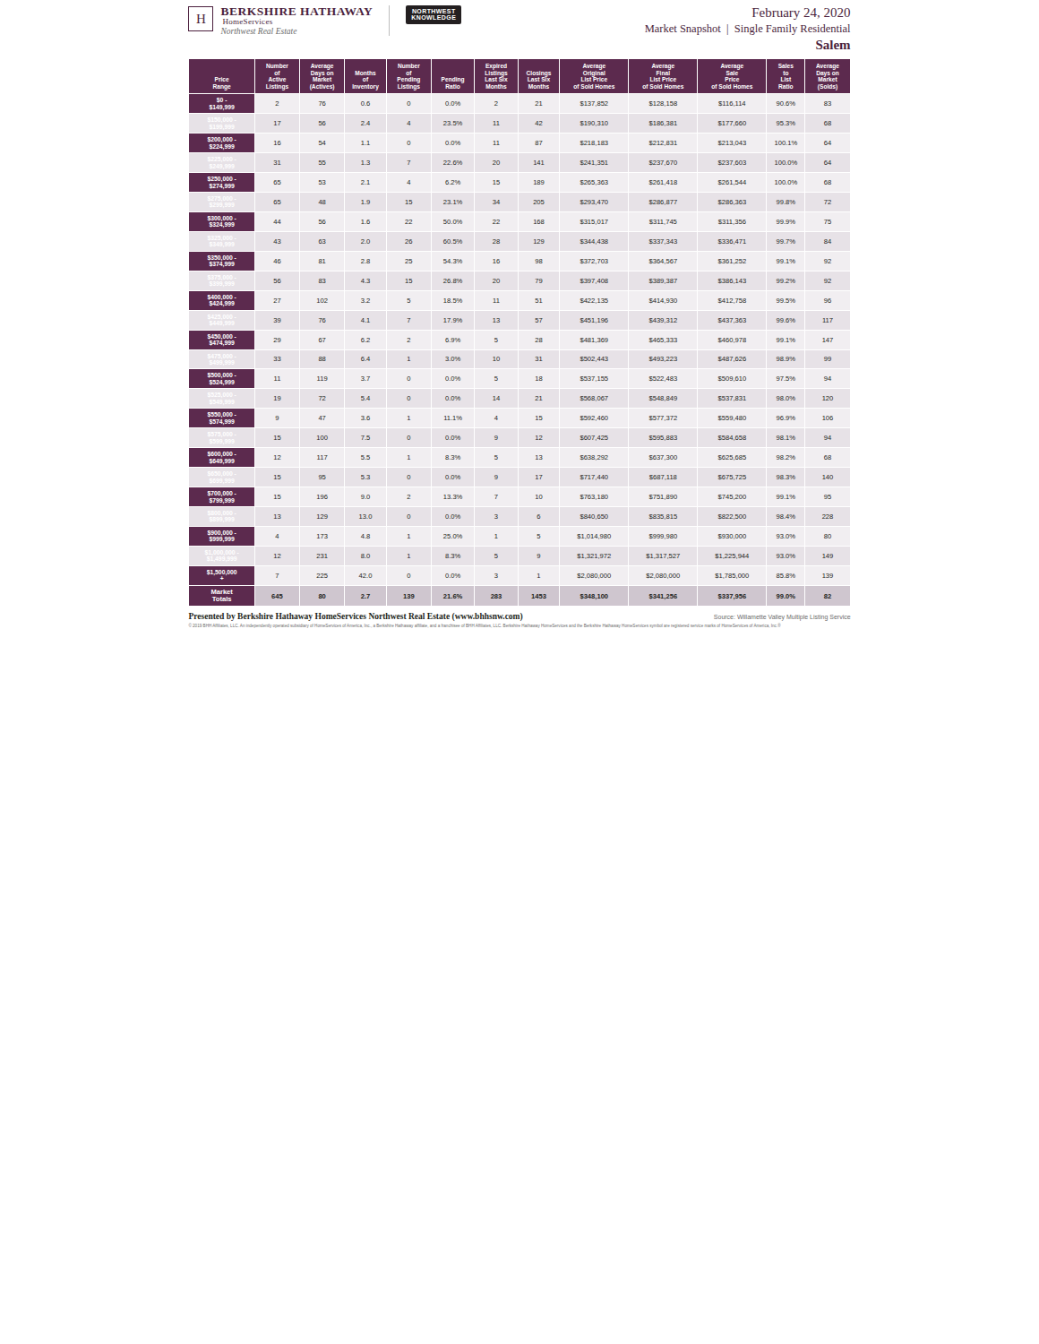H
BERKSHIRE HATHAWAY
HomeServices
Northwest Real Estate
NORTHWEST KNOWLEDGE
February 24, 2020
Market Snapshot | Single Family Residential
Salem
| Price Range | Number of Active Listings | Average Days on Market (Actives) | Months of Inventory | Number of Pending Listings | Pending Ratio | Expired Listings Last Six Months | Closings Last Six Months | Average Original List Price of Sold Homes | Average Final List Price of Sold Homes | Average Sale Price of Sold Homes | Sales to List Ratio | Average Days on Market (Solds) |
| --- | --- | --- | --- | --- | --- | --- | --- | --- | --- | --- | --- | --- |
| $0 - $149,999 | 2 | 76 | 0.6 | 0 | 0.0% | 2 | 21 | $137,852 | $128,158 | $116,114 | 90.6% | 83 |
| $150,000 - $199,999 | 17 | 56 | 2.4 | 4 | 23.5% | 11 | 42 | $190,310 | $186,381 | $177,660 | 95.3% | 68 |
| $200,000 - $224,999 | 16 | 54 | 1.1 | 0 | 0.0% | 11 | 87 | $218,183 | $212,831 | $213,043 | 100.1% | 64 |
| $225,000 - $249,999 | 31 | 55 | 1.3 | 7 | 22.6% | 20 | 141 | $241,351 | $237,670 | $237,603 | 100.0% | 64 |
| $250,000 - $274,999 | 65 | 53 | 2.1 | 4 | 6.2% | 15 | 189 | $265,363 | $261,418 | $261,544 | 100.0% | 68 |
| $275,000 - $299,999 | 65 | 48 | 1.9 | 15 | 23.1% | 34 | 205 | $293,470 | $286,877 | $286,363 | 99.8% | 72 |
| $300,000 - $324,999 | 44 | 56 | 1.6 | 22 | 50.0% | 22 | 168 | $315,017 | $311,745 | $311,356 | 99.9% | 75 |
| $325,000 - $349,999 | 43 | 63 | 2.0 | 26 | 60.5% | 28 | 129 | $344,438 | $337,343 | $336,471 | 99.7% | 84 |
| $350,000 - $374,999 | 46 | 81 | 2.8 | 25 | 54.3% | 16 | 98 | $372,703 | $364,567 | $361,252 | 99.1% | 92 |
| $375,000 - $399,999 | 56 | 83 | 4.3 | 15 | 26.8% | 20 | 79 | $397,408 | $389,387 | $386,143 | 99.2% | 92 |
| $400,000 - $424,999 | 27 | 102 | 3.2 | 5 | 18.5% | 11 | 51 | $422,135 | $414,930 | $412,758 | 99.5% | 96 |
| $425,000 - $449,999 | 39 | 76 | 4.1 | 7 | 17.9% | 13 | 57 | $451,196 | $439,312 | $437,363 | 99.6% | 117 |
| $450,000 - $474,999 | 29 | 67 | 6.2 | 2 | 6.9% | 5 | 28 | $481,369 | $465,333 | $460,978 | 99.1% | 147 |
| $475,000 - $499,999 | 33 | 88 | 6.4 | 1 | 3.0% | 10 | 31 | $502,443 | $493,223 | $487,626 | 98.9% | 99 |
| $500,000 - $524,999 | 11 | 119 | 3.7 | 0 | 0.0% | 5 | 18 | $537,155 | $522,483 | $509,610 | 97.5% | 94 |
| $525,000 - $549,999 | 19 | 72 | 5.4 | 0 | 0.0% | 14 | 21 | $568,067 | $548,849 | $537,831 | 98.0% | 120 |
| $550,000 - $574,999 | 9 | 47 | 3.6 | 1 | 11.1% | 4 | 15 | $592,460 | $577,372 | $559,480 | 96.9% | 106 |
| $575,000 - $599,999 | 15 | 100 | 7.5 | 0 | 0.0% | 9 | 12 | $607,425 | $595,883 | $584,658 | 98.1% | 94 |
| $600,000 - $649,999 | 12 | 117 | 5.5 | 1 | 8.3% | 5 | 13 | $638,292 | $637,300 | $625,685 | 98.2% | 68 |
| $650,000 - $699,999 | 15 | 95 | 5.3 | 0 | 0.0% | 9 | 17 | $717,440 | $687,118 | $675,725 | 98.3% | 140 |
| $700,000 - $799,999 | 15 | 196 | 9.0 | 2 | 13.3% | 7 | 10 | $763,180 | $751,890 | $745,200 | 99.1% | 95 |
| $800,000 - $899,999 | 13 | 129 | 13.0 | 0 | 0.0% | 3 | 6 | $840,650 | $835,815 | $822,500 | 98.4% | 228 |
| $900,000 - $999,999 | 4 | 173 | 4.8 | 1 | 25.0% | 1 | 5 | $1,014,980 | $999,980 | $930,000 | 93.0% | 80 |
| $1,000,000 - $1,499,999 | 12 | 231 | 8.0 | 1 | 8.3% | 5 | 9 | $1,321,972 | $1,317,527 | $1,225,944 | 93.0% | 149 |
| $1,500,000 + | 7 | 225 | 42.0 | 0 | 0.0% | 3 | 1 | $2,080,000 | $2,080,000 | $1,785,000 | 85.8% | 139 |
| Market Totals | 645 | 80 | 2.7 | 139 | 21.6% | 283 | 1453 | $348,100 | $341,256 | $337,956 | 99.0% | 82 |
Presented by Berkshire Hathaway HomeServices Northwest Real Estate (www.bhhsnw.com)
Source: Willamette Valley Multiple Listing Service
© 2019 BHH Affiliates, LLC. An independently operated subsidiary of HomeServices of America, Inc., a Berkshire Hathaway affiliate, and a franchisee of BHH Affiliates, LLC. Berkshire Hathaway HomeServices and the Berkshire Hathaway HomeServices symbol are registered service marks of HomeServices of America, Inc.®